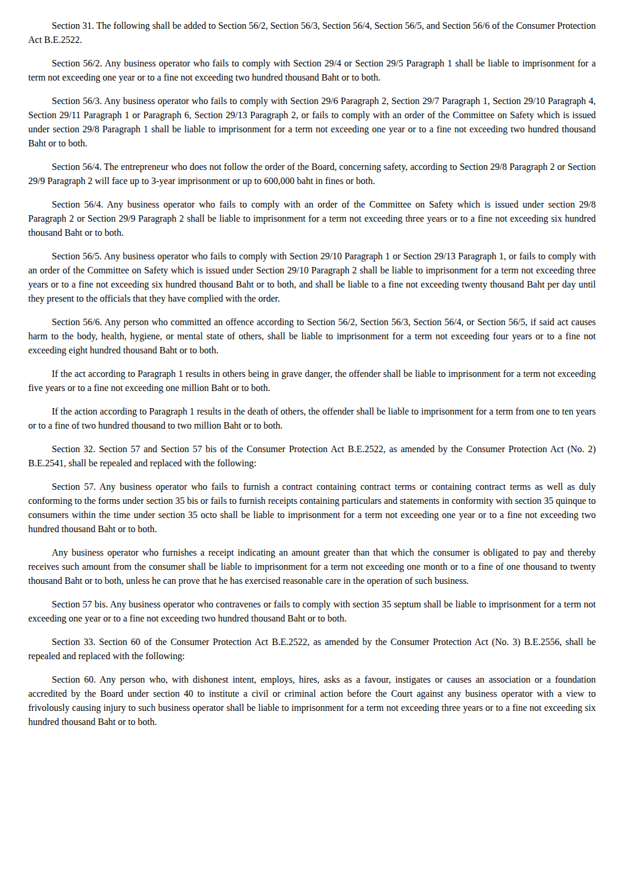Section 31. The following shall be added to Section 56/2, Section 56/3, Section 56/4, Section 56/5, and Section 56/6 of the Consumer Protection Act B.E.2522.
Section 56/2. Any business operator who fails to comply with Section 29/4 or Section 29/5 Paragraph 1 shall be liable to imprisonment for a term not exceeding one year or to a fine not exceeding two hundred thousand Baht or to both.
Section 56/3. Any business operator who fails to comply with Section 29/6 Paragraph 2, Section 29/7 Paragraph 1, Section 29/10 Paragraph 4, Section 29/11 Paragraph 1 or Paragraph 6, Section 29/13 Paragraph 2, or fails to comply with an order of the Committee on Safety which is issued under section 29/8 Paragraph 1 shall be liable to imprisonment for a term not exceeding one year or to a fine not exceeding two hundred thousand Baht or to both.
Section 56/4. The entrepreneur who does not follow the order of the Board, concerning safety, according to Section 29/8 Paragraph 2 or Section 29/9 Paragraph 2 will face up to 3-year imprisonment or up to 600,000 baht in fines or both.
Section 56/4. Any business operator who fails to comply with an order of the Committee on Safety which is issued under section 29/8 Paragraph 2 or Section 29/9 Paragraph 2 shall be liable to imprisonment for a term not exceeding three years or to a fine not exceeding six hundred thousand Baht or to both.
Section 56/5. Any business operator who fails to comply with Section 29/10 Paragraph 1 or Section 29/13 Paragraph 1, or fails to comply with an order of the Committee on Safety which is issued under Section 29/10 Paragraph 2 shall be liable to imprisonment for a term not exceeding three years or to a fine not exceeding six hundred thousand Baht or to both, and shall be liable to a fine not exceeding twenty thousand Baht per day until they present to the officials that they have complied with the order.
Section 56/6. Any person who committed an offence according to Section 56/2, Section 56/3, Section 56/4, or Section 56/5, if said act causes harm to the body, health, hygiene, or mental state of others, shall be liable to imprisonment for a term not exceeding four years or to a fine not exceeding eight hundred thousand Baht or to both.
If the act according to Paragraph 1 results in others being in grave danger, the offender shall be liable to imprisonment for a term not exceeding five years or to a fine not exceeding one million Baht or to both.
If the action according to Paragraph 1 results in the death of others, the offender shall be liable to imprisonment for a term from one to ten years or to a fine of two hundred thousand to two million Baht or to both.
Section 32. Section 57 and Section 57 bis of the Consumer Protection Act B.E.2522, as amended by the Consumer Protection Act (No. 2) B.E.2541, shall be repealed and replaced with the following:
Section 57. Any business operator who fails to furnish a contract containing contract terms or containing contract terms as well as duly conforming to the forms under section 35 bis or fails to furnish receipts containing particulars and statements in conformity with section 35 quinque to consumers within the time under section 35 octo shall be liable to imprisonment for a term not exceeding one year or to a fine not exceeding two hundred thousand Baht or to both.
Any business operator who furnishes a receipt indicating an amount greater than that which the consumer is obligated to pay and thereby receives such amount from the consumer shall be liable to imprisonment for a term not exceeding one month or to a fine of one thousand to twenty thousand Baht or to both, unless he can prove that he has exercised reasonable care in the operation of such business.
Section 57 bis. Any business operator who contravenes or fails to comply with section 35 septum shall be liable to imprisonment for a term not exceeding one year or to a fine not exceeding two hundred thousand Baht or to both.
Section 33. Section 60 of the Consumer Protection Act B.E.2522, as amended by the Consumer Protection Act (No. 3) B.E.2556, shall be repealed and replaced with the following:
Section 60. Any person who, with dishonest intent, employs, hires, asks as a favour, instigates or causes an association or a foundation accredited by the Board under section 40 to institute a civil or criminal action before the Court against any business operator with a view to frivolously causing injury to such business operator shall be liable to imprisonment for a term not exceeding three years or to a fine not exceeding six hundred thousand Baht or to both.